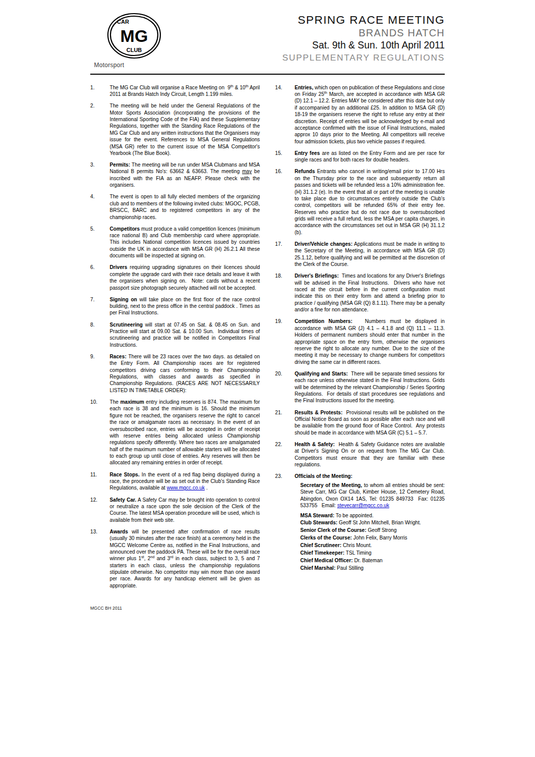CAR MG CLUB
Motorsport
SPRING RACE MEETING
BRANDS HATCH
Sat. 9th & Sun. 10th April 2011
SUPPLEMENTARY REGULATIONS
1. The MG Car Club will organise a Race Meeting on 9th & 10th April 2011 at Brands Hatch Indy Circuit, Length 1.199 miles.
2. The meeting will be held under the General Regulations of the Motor Sports Association (incorporating the provisions of the International Sporting Code of the FIA) and these Supplementary Regulations, together with the Standing Race Regulations of the MG Car Club and any written instructions that the Organisers may issue for the event. References to MSA General Regulations (MSA GR) refer to the current issue of the MSA Competitor's Yearbook (The Blue Book).
3. Permits: The meeting will be run under MSA Clubmans and MSA National B permits No's: 63662 & 63663. The meeting may be inscribed with the FIA as an NEAFP. Please check with the organisers.
4. The event is open to all fully elected members of the organizing club and to members of the following invited clubs: MGOC, PCGB, BRSCC, BARC and to registered competitors in any of the championship races.
5. Competitors must produce a valid competition licences (minimum race national B) and Club membership card where appropriate. This includes National competition licences issued by countries outside the UK in accordance with MSA GR (H) 26.2.1 All these documents will be inspected at signing on.
6. Drivers requiring upgrading signatures on their licences should complete the upgrade card with their race details and leave it with the organisers when signing on. Note: cards without a recent passport size photograph securely attached will not be accepted.
7. Signing on will take place on the first floor of the race control building, next to the press office in the central paddock . Times as per Final Instructions.
8. Scrutineering will start at 07.45 on Sat. & 08.45 on Sun. and Practice will start at 09.00 Sat. & 10.00 Sun. Individual times of scrutineering and practice will be notified in Competitors Final Instructions.
9. Races: There will be 23 races over the two days. as detailed on the Entry Form. All Championship races are for registered competitors driving cars conforming to their Championship Regulations, with classes and awards as specified in Championship Regulations. (RACES ARE NOT NECESSARILY LISTED IN TIMETABLE ORDER):
10. The maximum entry including reserves is 874. The maximum for each race is 38 and the minimum is 16. Should the minimum figure not be reached, the organisers reserve the right to cancel the race or amalgamate races as necessary. In the event of an oversubscribed race, entries will be accepted in order of receipt with reserve entries being allocated unless Championship regulations specify differently. Where two races are amalgamated half of the maximum number of allowable starters will be allocated to each group up until close of entries. Any reserves will then be allocated any remaining entries in order of receipt.
11. Race Stops. In the event of a red flag being displayed during a race, the procedure will be as set out in the Club's Standing Race Regulations, available at www.mgcc.co.uk .
12. Safety Car. A Safety Car may be brought into operation to control or neutralize a race upon the sole decision of the Clerk of the Course. The latest MSA operation procedure will be used, which is available from their web site.
13. Awards will be presented after confirmation of race results (usually 30 minutes after the race finish) at a ceremony held in the MGCC Welcome Centre as, notified in the Final Instructions, and announced over the paddock PA. These will be for the overall race winner plus 1st, 2nd and 3rd in each class, subject to 3, 5 and 7 starters in each class, unless the championship regulations stipulate otherwise. No competitor may win more than one award per race. Awards for any handicap element will be given as appropriate.
14. Entries, which open on publication of these Regulations and close on Friday 25th March, are accepted in accordance with MSA GR (D) 12.1 – 12.2. Entries MAY be considered after this date but only if accompanied by an additional £25. In addition to MSA GR (D) 18-19 the organisers reserve the right to refuse any entry at their discretion. Receipt of entries will be acknowledged by e-mail and acceptance confirmed with the issue of Final Instructions, mailed approx 10 days prior to the Meeting. All competitors will receive four admission tickets, plus two vehicle passes if required.
15. Entry fees are as listed on the Entry Form and are per race for single races and for both races for double headers.
16. Refunds Entrants who cancel in writing/email prior to 17.00 Hrs on the Thursday prior to the race and subsequently return all passes and tickets will be refunded less a 10% administration fee. (H) 31.1.2 (e). In the event that all or part of the meeting is unable to take place due to circumstances entirely outside the Club's control, competitors will be refunded 65% of their entry fee. Reserves who practice but do not race due to oversubscribed grids will receive a full refund, less the MSA per capita charges, in accordance with the circumstances set out in MSA GR (H) 31.1.2 (b).
17. Driver/Vehicle changes: Applications must be made in writing to the Secretary of the Meeting, in accordance with MSA GR (D) 25.1.12, before qualifying and will be permitted at the discretion of the Clerk of the Course.
18. Driver's Briefings: Times and locations for any Driver's Briefings will be advised in the Final Instructions. Drivers who have not raced at the circuit before in the current configuration must indicate this on their entry form and attend a briefing prior to practice / qualifying (MSA GR (Q) 8.1.11). There may be a penalty and/or a fine for non attendance.
19. Competition Numbers: Numbers must be displayed in accordance with MSA GR (J) 4.1 – 4.1.8 and (Q) 11.1 – 11.3. Holders of permanent numbers should enter that number in the appropriate space on the entry form, otherwise the organisers reserve the right to allocate any number. Due to the size of the meeting it may be necessary to change numbers for competitors driving the same car in different races.
20. Qualifying and Starts: There will be separate timed sessions for each race unless otherwise stated in the Final Instructions. Grids will be determined by the relevant Championship / Series Sporting Regulations. For details of start procedures see regulations and the Final Instructions issued for the meeting.
21. Results & Protests: Provisional results will be published on the Official Notice Board as soon as possible after each race and will be available from the ground floor of Race Control. Any protests should be made in accordance with MSA GR (C) 5.1 – 5.7.
22. Health & Safety: Health & Safety Guidance notes are available at Driver's Signing On or on request from The MG Car Club. Competitors must ensure that they are familiar with these regulations.
23. Officials of the Meeting:
Secretary of the Meeting, to whom all entries should be sent: Steve Carr, MG Car Club, Kimber House, 12 Cemetery Road, Abingdon, Oxon OX14 1AS, Tel: 01235 849733 Fax: 01235 533755 Email: stevecarr@mgcc.co.uk
MSA Steward: To be appointed.
Club Stewards: Geoff St John Mitchell, Brian Wright.
Senior Clerk of the Course: Geoff Strong
Clerks of the Course: John Felix, Barry Morris
Chief Scrutineer: Chris Mount.
Chief Timekeeper: TSL Timing
Chief Medical Officer: Dr. Bateman
Chief Marshal: Paul Stilling
MGCC BH 2011